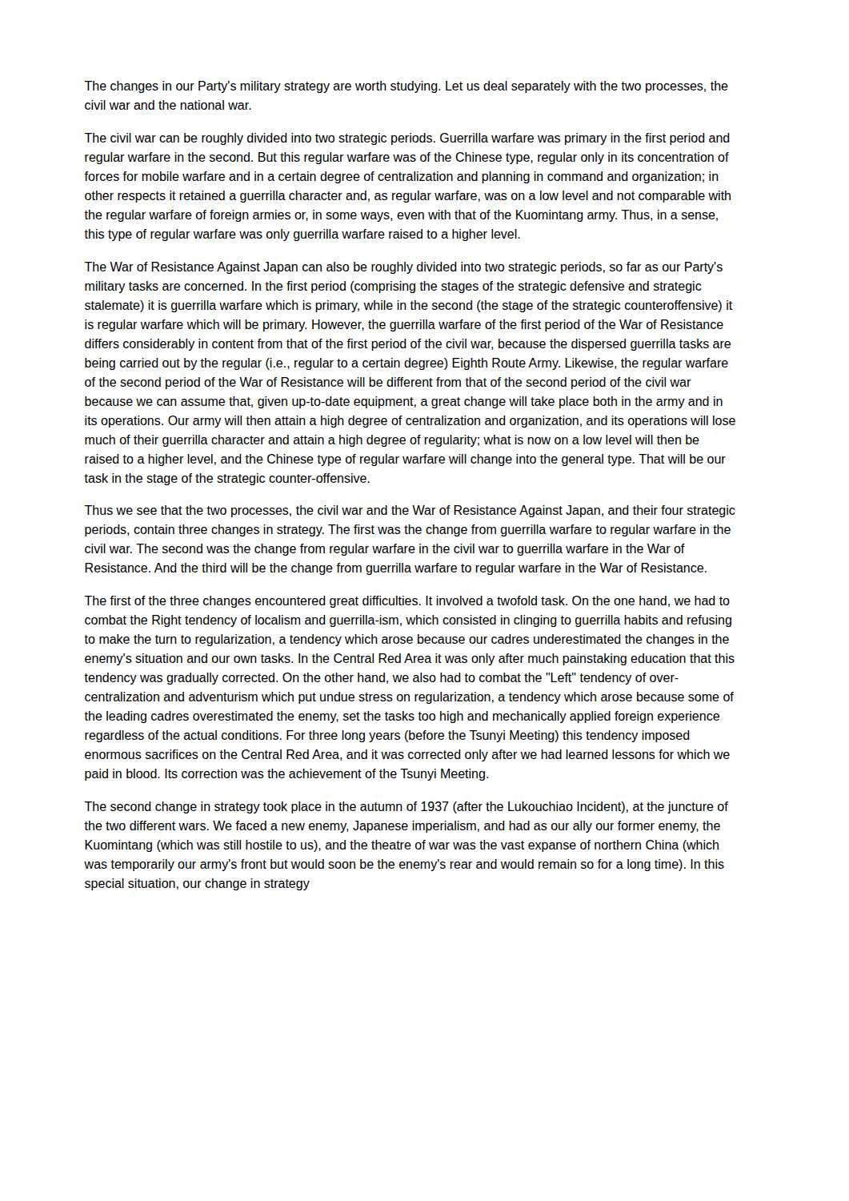The changes in our Party's military strategy are worth studying. Let us deal separately with the two processes, the civil war and the national war.
The civil war can be roughly divided into two strategic periods. Guerrilla warfare was primary in the first period and regular warfare in the second. But this regular warfare was of the Chinese type, regular only in its concentration of forces for mobile warfare and in a certain degree of centralization and planning in command and organization; in other respects it retained a guerrilla character and, as regular warfare, was on a low level and not comparable with the regular warfare of foreign armies or, in some ways, even with that of the Kuomintang army. Thus, in a sense, this type of regular warfare was only guerrilla warfare raised to a higher level.
The War of Resistance Against Japan can also be roughly divided into two strategic periods, so far as our Party's military tasks are concerned. In the first period (comprising the stages of the strategic defensive and strategic stalemate) it is guerrilla warfare which is primary, while in the second (the stage of the strategic counteroffensive) it is regular warfare which will be primary. However, the guerrilla warfare of the first period of the War of Resistance differs considerably in content from that of the first period of the civil war, because the dispersed guerrilla tasks are being carried out by the regular (i.e., regular to a certain degree) Eighth Route Army. Likewise, the regular warfare of the second period of the War of Resistance will be different from that of the second period of the civil war because we can assume that, given up-to-date equipment, a great change will take place both in the army and in its operations. Our army will then attain a high degree of centralization and organization, and its operations will lose much of their guerrilla character and attain a high degree of regularity; what is now on a low level will then be raised to a higher level, and the Chinese type of regular warfare will change into the general type. That will be our task in the stage of the strategic counter-offensive.
Thus we see that the two processes, the civil war and the War of Resistance Against Japan, and their four strategic periods, contain three changes in strategy. The first was the change from guerrilla warfare to regular warfare in the civil war. The second was the change from regular warfare in the civil war to guerrilla warfare in the War of Resistance. And the third will be the change from guerrilla warfare to regular warfare in the War of Resistance.
The first of the three changes encountered great difficulties. It involved a twofold task. On the one hand, we had to combat the Right tendency of localism and guerrilla-ism, which consisted in clinging to guerrilla habits and refusing to make the turn to regularization, a tendency which arose because our cadres underestimated the changes in the enemy's situation and our own tasks. In the Central Red Area it was only after much painstaking education that this tendency was gradually corrected. On the other hand, we also had to combat the "Left" tendency of over-centralization and adventurism which put undue stress on regularization, a tendency which arose because some of the leading cadres overestimated the enemy, set the tasks too high and mechanically applied foreign experience regardless of the actual conditions. For three long years (before the Tsunyi Meeting) this tendency imposed enormous sacrifices on the Central Red Area, and it was corrected only after we had learned lessons for which we paid in blood. Its correction was the achievement of the Tsunyi Meeting.
The second change in strategy took place in the autumn of 1937 (after the Lukouchiao Incident), at the juncture of the two different wars. We faced a new enemy, Japanese imperialism, and had as our ally our former enemy, the Kuomintang (which was still hostile to us), and the theatre of war was the vast expanse of northern China (which was temporarily our army's front but would soon be the enemy's rear and would remain so for a long time). In this special situation, our change in strategy